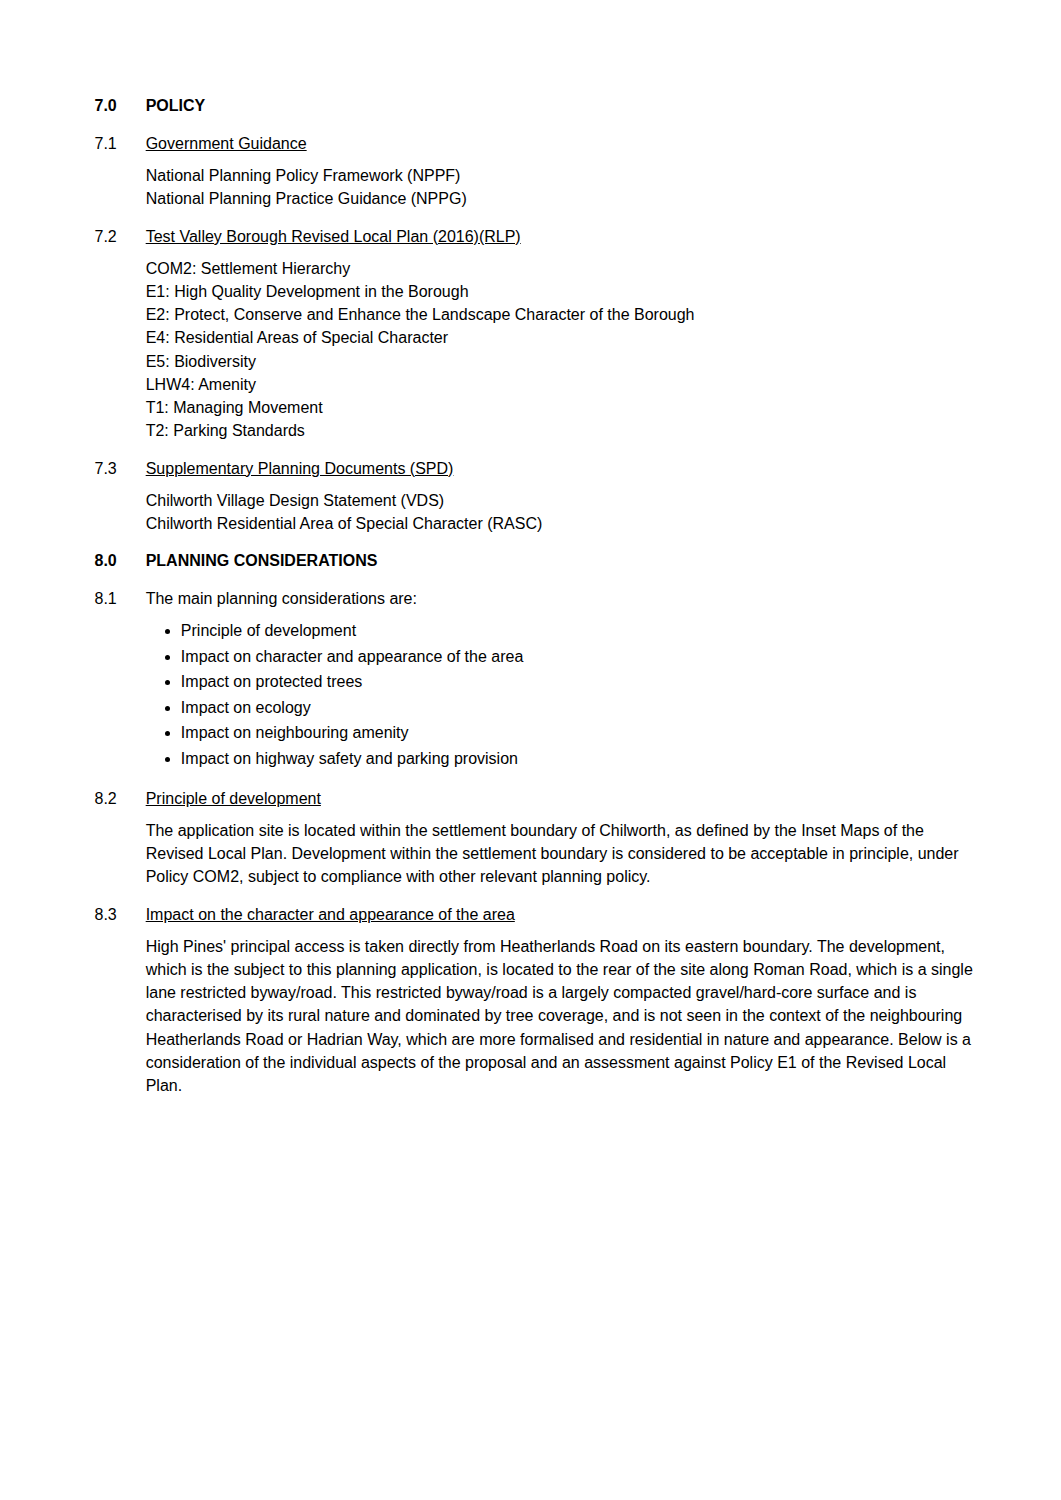7.0
Policy
7.1
Government Guidance
National Planning Policy Framework (NPPF)
National Planning Practice Guidance (NPPG)
7.2
Test Valley Borough Revised Local Plan (2016)(RLP)
COM2: Settlement Hierarchy
E1: High Quality Development in the Borough
E2: Protect, Conserve and Enhance the Landscape Character of the Borough
E4: Residential Areas of Special Character
E5: Biodiversity
LHW4: Amenity
T1: Managing Movement
T2: Parking Standards
7.3
Supplementary Planning Documents (SPD)
Chilworth Village Design Statement (VDS)
Chilworth Residential Area of Special Character (RASC)
8.0
Planning Considerations
8.1
The main planning considerations are:
Principle of development
Impact on character and appearance of the area
Impact on protected trees
Impact on ecology
Impact on neighbouring amenity
Impact on highway safety and parking provision
8.2
Principle of development
The application site is located within the settlement boundary of Chilworth, as defined by the Inset Maps of the Revised Local Plan. Development within the settlement boundary is considered to be acceptable in principle, under Policy COM2, subject to compliance with other relevant planning policy.
8.3
Impact on the character and appearance of the area
High Pines' principal access is taken directly from Heatherlands Road on its eastern boundary. The development, which is the subject to this planning application, is located to the rear of the site along Roman Road, which is a single lane restricted byway/road. This restricted byway/road is a largely compacted gravel/hard-core surface and is characterised by its rural nature and dominated by tree coverage, and is not seen in the context of the neighbouring Heatherlands Road or Hadrian Way, which are more formalised and residential in nature and appearance. Below is a consideration of the individual aspects of the proposal and an assessment against Policy E1 of the Revised Local Plan.